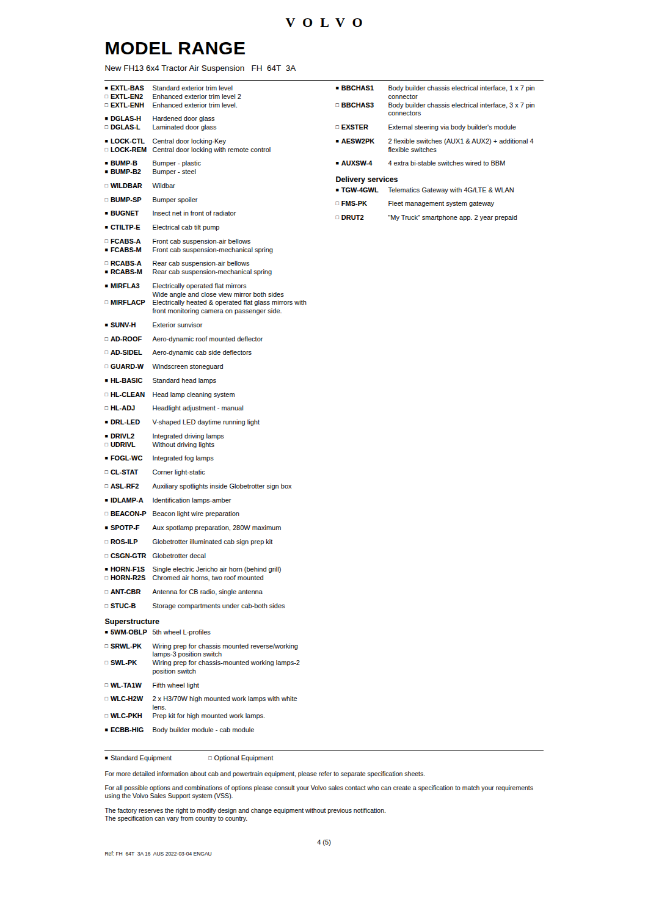VOLVO
MODEL RANGE
New FH13 6x4 Tractor Air Suspension FH 64T 3A
| EXTL-BAS | Standard exterior trim level |
| EXTL-EN2 | Enhanced exterior trim level 2 |
| EXTL-ENH | Enhanced exterior trim level. |
| DGLAS-H | Hardened door glass |
| DGLAS-L | Laminated door glass |
| LOCK-CTL | Central door locking-Key |
| LOCK-REM | Central door locking with remote control |
| BUMP-B | Bumper - plastic |
| BUMP-B2 | Bumper - steel |
| WILDBAR | Wildbar |
| BUMP-SP | Bumper spoiler |
| BUGNET | Insect net in front of radiator |
| CTILTP-E | Electrical cab tilt pump |
| FCABS-A | Front cab suspension-air bellows |
| FCABS-M | Front cab suspension-mechanical spring |
| RCABS-A | Rear cab suspension-air bellows |
| RCABS-M | Rear cab suspension-mechanical spring |
| MIRFLA3 | Electrically operated flat mirrors Wide angle and close view mirror both sides |
| MIRFLACP | Electrically heated & operated flat glass mirrors with front monitoring camera on passenger side. |
| SUNV-H | Exterior sunvisor |
| AD-ROOF | Aero-dynamic roof mounted deflector |
| AD-SIDEL | Aero-dynamic cab side deflectors |
| GUARD-W | Windscreen stoneguard |
| HL-BASIC | Standard head lamps |
| HL-CLEAN | Head lamp cleaning system |
| HL-ADJ | Headlight adjustment - manual |
| DRL-LED | V-shaped LED daytime running light |
| DRIVL2 | Integrated driving lamps |
| UDRIVL | Without driving lights |
| FOGL-WC | Integrated fog lamps |
| CL-STAT | Corner light-static |
| ASL-RF2 | Auxiliary spotlights inside Globetrotter sign box |
| IDLAMP-A | Identification lamps-amber |
| BEACON-P | Beacon light wire preparation |
| SPOTP-F | Aux spotlamp preparation, 280W maximum |
| ROS-ILP | Globetrotter illuminated cab sign prep kit |
| CSGN-GTR | Globetrotter decal |
| HORN-F1S | Single electric Jericho air horn (behind grill) |
| HORN-R2S | Chromed air horns, two roof mounted |
| ANT-CBR | Antenna for CB radio, single antenna |
| STUC-B | Storage compartments under cab-both sides |
Superstructure
| 5WM-OBLP | 5th wheel L-profiles |
| SRWL-PK | Wiring prep for chassis mounted reverse/working lamps-3 position switch |
| SWL-PK | Wiring prep for chassis-mounted working lamps-2 position switch |
| WL-TA1W | Fifth wheel light |
| WLC-H2W | 2 x H3/70W high mounted work lamps with white lens. |
| WLC-PKH | Prep kit for high mounted work lamps. |
| ECBB-HIG | Body builder module - cab module |
| BBCHAS1 | Body builder chassis electrical interface, 1 x 7 pin connector |
| BBCHAS3 | Body builder chassis electrical interface, 3 x 7 pin connectors |
| EXSTER | External steering via body builder's module |
| AESW2PK | 2 flexible switches (AUX1 & AUX2) + additional 4 flexible switches |
| AUXSW-4 | 4 extra bi-stable switches wired to BBM |
Delivery services
| TGW-4GWL | Telematics Gateway with 4G/LTE & WLAN |
| FMS-PK | Fleet management system gateway |
| DRUT2 | "My Truck" smartphone app. 2 year prepaid |
Standard Equipment
Optional Equipment
For more detailed information about cab and powertrain equipment, please refer to separate specification sheets.
For all possible options and combinations of options please consult your Volvo sales contact who can create a specification to match your requirements using the Volvo Sales Support system (VSS).
The factory reserves the right to modify design and change equipment without previous notification.
The specification can vary from country to country.
4 (5)
Ref: FH 64T 3A 16 AUS 2022-03-04 ENGAU